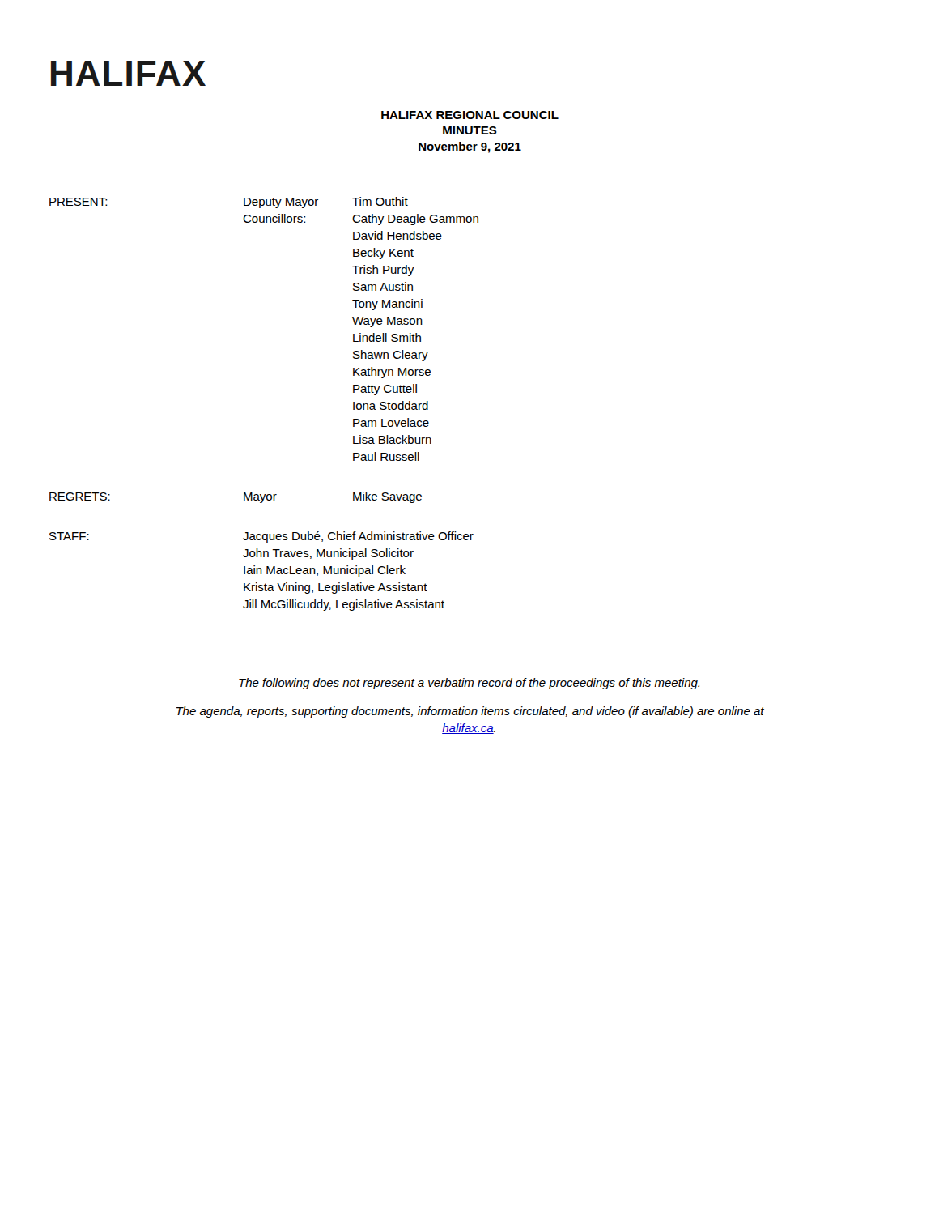HALIFAX
HALIFAX REGIONAL COUNCIL
MINUTES
November 9, 2021
| PRESENT: | Deputy Mayor | Tim Outhit |
| | Councillors: | Cathy Deagle Gammon |
| | | David Hendsbee |
| | | Becky Kent |
| | | Trish Purdy |
| | | Sam Austin |
| | | Tony Mancini |
| | | Waye Mason |
| | | Lindell Smith |
| | | Shawn Cleary |
| | | Kathryn Morse |
| | | Patty Cuttell |
| | | Iona Stoddard |
| | | Pam Lovelace |
| | | Lisa Blackburn |
| | | Paul Russell |
| REGRETS: | Mayor | Mike Savage |
| STAFF: | Jacques Dubé, Chief Administrative Officer John Traves, Municipal Solicitor Iain MacLean, Municipal Clerk Krista Vining, Legislative Assistant Jill McGillicuddy, Legislative Assistant |
The following does not represent a verbatim record of the proceedings of this meeting.
The agenda, reports, supporting documents, information items circulated, and video (if available) are online at halifax.ca.